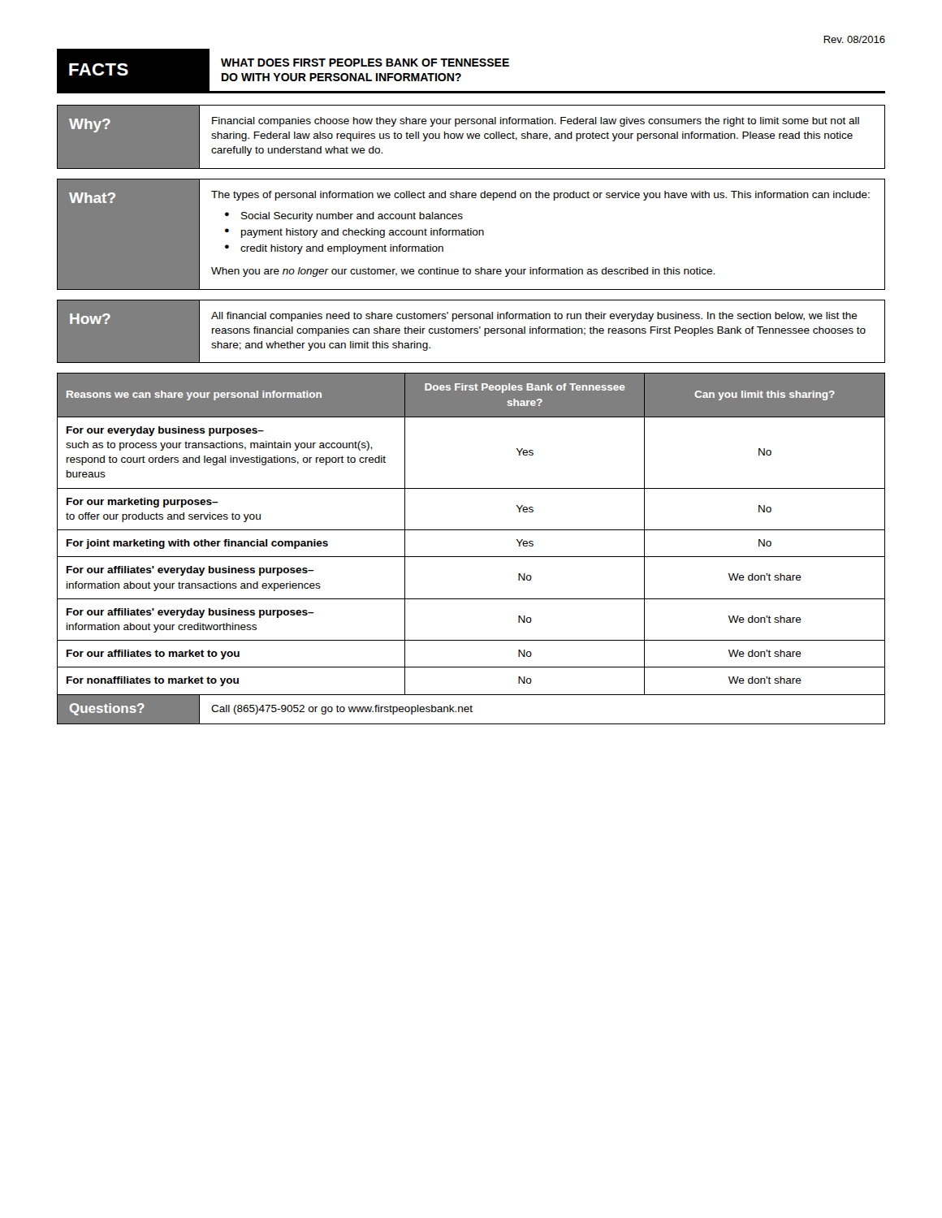Rev. 08/2016
| FACTS | WHAT DOES FIRST PEOPLES BANK OF TENNESSEE DO WITH YOUR PERSONAL INFORMATION? |
| Why? | Financial companies choose how they share your personal information. Federal law gives consumers the right to limit some but not all sharing. Federal law also requires us to tell you how we collect, share, and protect your personal information. Please read this notice carefully to understand what we do. |
| What? | The types of personal information we collect and share depend on the product or service you have with us. This information can include: Social Security number and account balances payment history and checking account information credit history and employment information When you are no longer our customer, we continue to share your information as described in this notice. |
| How? | All financial companies need to share customers' personal information to run their everyday business. In the section below, we list the reasons financial companies can share their customers' personal information; the reasons First Peoples Bank of Tennessee chooses to share; and whether you can limit this sharing. |
| Reasons we can share your personal information | Does First Peoples Bank of Tennessee share? | Can you limit this sharing? |
| --- | --- | --- |
| For our everyday business purposes– such as to process your transactions, maintain your account(s), respond to court orders and legal investigations, or report to credit bureaus | Yes | No |
| For our marketing purposes– to offer our products and services to you | Yes | No |
| For joint marketing with other financial companies | Yes | No |
| For our affiliates' everyday business purposes– information about your transactions and experiences | No | We don't share |
| For our affiliates' everyday business purposes– information about your creditworthiness | No | We don't share |
| For our affiliates to market to you | No | We don't share |
| For nonaffiliates to market to you | No | We don't share |
| Questions? | Call (865)475-9052 or go to www.firstpeoplesbank.net |